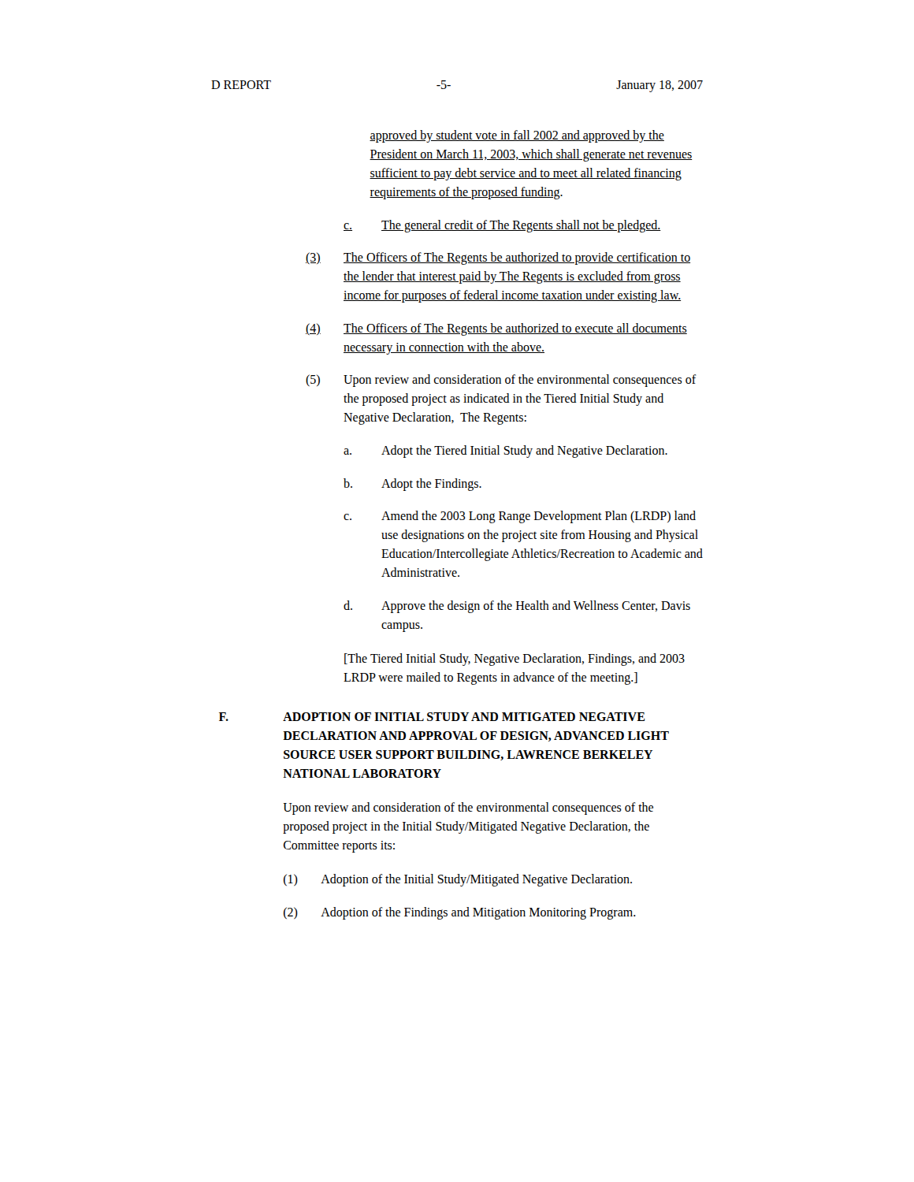D REPORT
-5-
January 18, 2007
approved by student vote in fall 2002 and approved by the President on March 11, 2003, which shall generate net revenues sufficient to pay debt service and to meet all related financing requirements of the proposed funding.
c.
The general credit of The Regents shall not be pledged.
(3)
The Officers of The Regents be authorized to provide certification to the lender that interest paid by The Regents is excluded from gross income for purposes of federal income taxation under existing law.
(4)
The Officers of The Regents be authorized to execute all documents necessary in connection with the above.
(5)
Upon review and consideration of the environmental consequences of the proposed project as indicated in the Tiered Initial Study and Negative Declaration, The Regents:
a.
Adopt the Tiered Initial Study and Negative Declaration.
b.
Adopt the Findings.
c.
Amend the 2003 Long Range Development Plan (LRDP) land use designations on the project site from Housing and Physical Education/Intercollegiate Athletics/Recreation to Academic and Administrative.
d.
Approve the design of the Health and Wellness Center, Davis campus.
[The Tiered Initial Study, Negative Declaration, Findings, and 2003 LRDP were mailed to Regents in advance of the meeting.]
F.
Adoption of Initial Study and Mitigated Negative Declaration and Approval of Design, Advanced Light Source User Support Building, Lawrence Berkeley National Laboratory
Upon review and consideration of the environmental consequences of the proposed project in the Initial Study/Mitigated Negative Declaration, the Committee reports its:
(1)
Adoption of the Initial Study/Mitigated Negative Declaration.
(2)
Adoption of the Findings and Mitigation Monitoring Program.